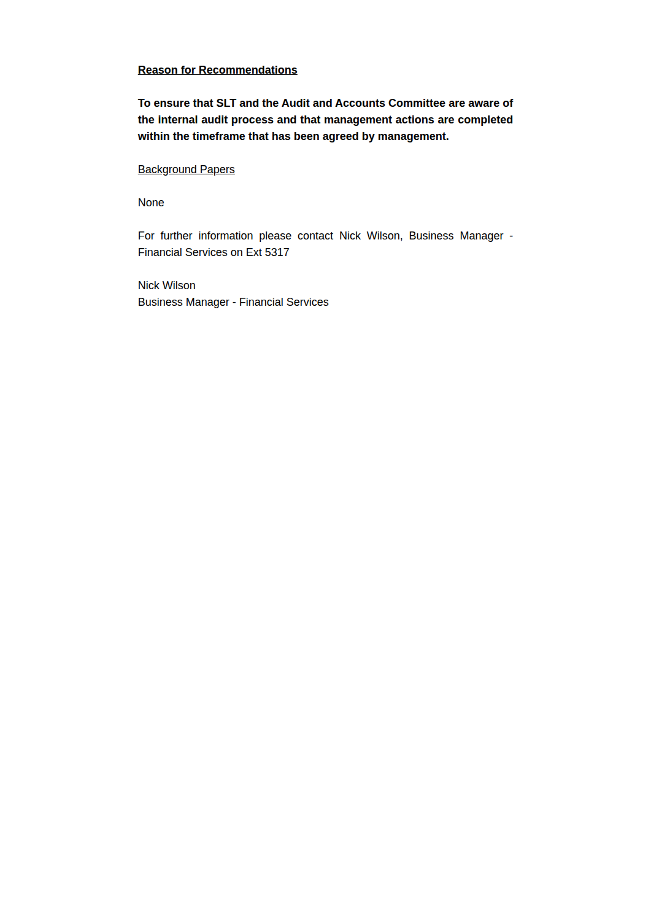Reason for Recommendations
To ensure that SLT and the Audit and Accounts Committee are aware of the internal audit process and that management actions are completed within the timeframe that has been agreed by management.
Background Papers
None
For further information please contact Nick Wilson, Business Manager - Financial Services on Ext 5317
Nick Wilson
Business Manager - Financial Services